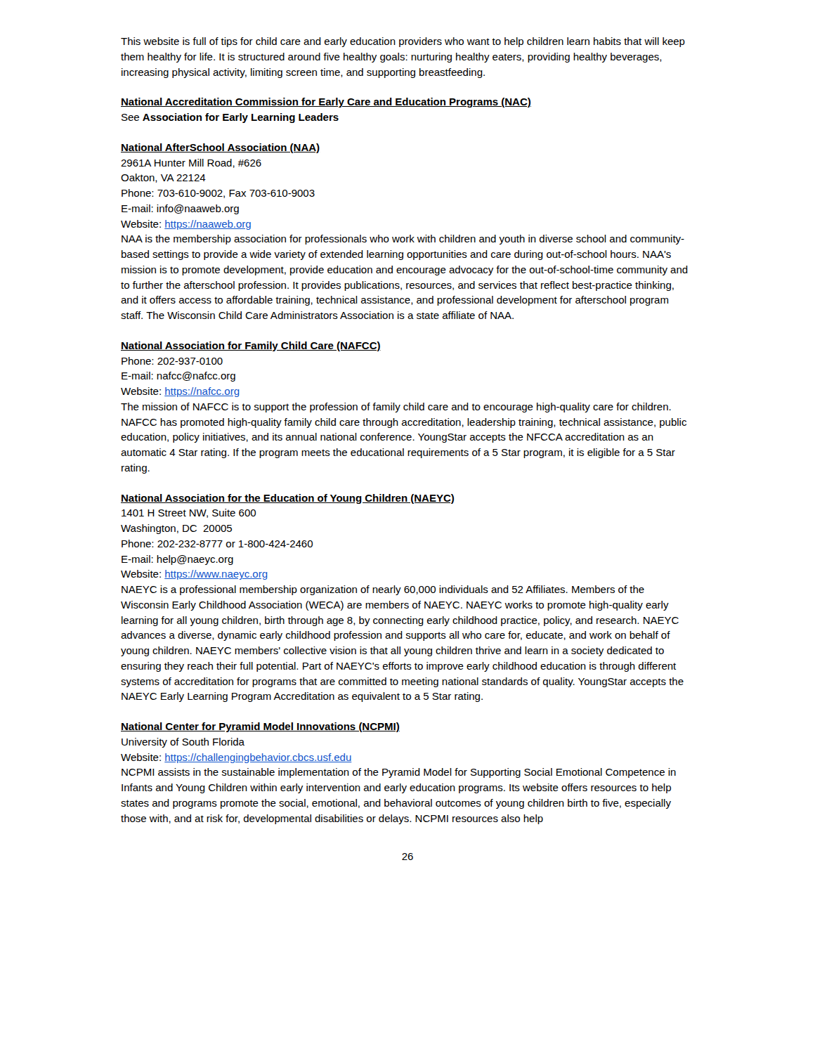This website is full of tips for child care and early education providers who want to help children learn habits that will keep them healthy for life. It is structured around five healthy goals: nurturing healthy eaters, providing healthy beverages, increasing physical activity, limiting screen time, and supporting breastfeeding.
National Accreditation Commission for Early Care and Education Programs (NAC)
See Association for Early Learning Leaders
National AfterSchool Association (NAA)
2961A Hunter Mill Road, #626 Oakton, VA 22124 Phone: 703-610-9002, Fax 703-610-9003 E-mail: info@naaweb.org Website: https://naaweb.org
NAA is the membership association for professionals who work with children and youth in diverse school and community-based settings to provide a wide variety of extended learning opportunities and care during out-of-school hours. NAA's mission is to promote development, provide education and encourage advocacy for the out-of-school-time community and to further the afterschool profession. It provides publications, resources, and services that reflect best-practice thinking, and it offers access to affordable training, technical assistance, and professional development for afterschool program staff. The Wisconsin Child Care Administrators Association is a state affiliate of NAA.
National Association for Family Child Care (NAFCC)
Phone: 202-937-0100 E-mail: nafcc@nafcc.org Website: https://nafcc.org
The mission of NAFCC is to support the profession of family child care and to encourage high-quality care for children. NAFCC has promoted high-quality family child care through accreditation, leadership training, technical assistance, public education, policy initiatives, and its annual national conference. YoungStar accepts the NFCCA accreditation as an automatic 4 Star rating. If the program meets the educational requirements of a 5 Star program, it is eligible for a 5 Star rating.
National Association for the Education of Young Children (NAEYC)
1401 H Street NW, Suite 600 Washington, DC 20005 Phone: 202-232-8777 or 1-800-424-2460 E-mail: help@naeyc.org Website: https://www.naeyc.org
NAEYC is a professional membership organization of nearly 60,000 individuals and 52 Affiliates. Members of the Wisconsin Early Childhood Association (WECA) are members of NAEYC. NAEYC works to promote high-quality early learning for all young children, birth through age 8, by connecting early childhood practice, policy, and research. NAEYC advances a diverse, dynamic early childhood profession and supports all who care for, educate, and work on behalf of young children. NAEYC members' collective vision is that all young children thrive and learn in a society dedicated to ensuring they reach their full potential. Part of NAEYC's efforts to improve early childhood education is through different systems of accreditation for programs that are committed to meeting national standards of quality. YoungStar accepts the NAEYC Early Learning Program Accreditation as equivalent to a 5 Star rating.
National Center for Pyramid Model Innovations (NCPMI)
University of South Florida Website: https://challengingbehavior.cbcs.usf.edu
NCPMI assists in the sustainable implementation of the Pyramid Model for Supporting Social Emotional Competence in Infants and Young Children within early intervention and early education programs. Its website offers resources to help states and programs promote the social, emotional, and behavioral outcomes of young children birth to five, especially those with, and at risk for, developmental disabilities or delays. NCPMI resources also help
26